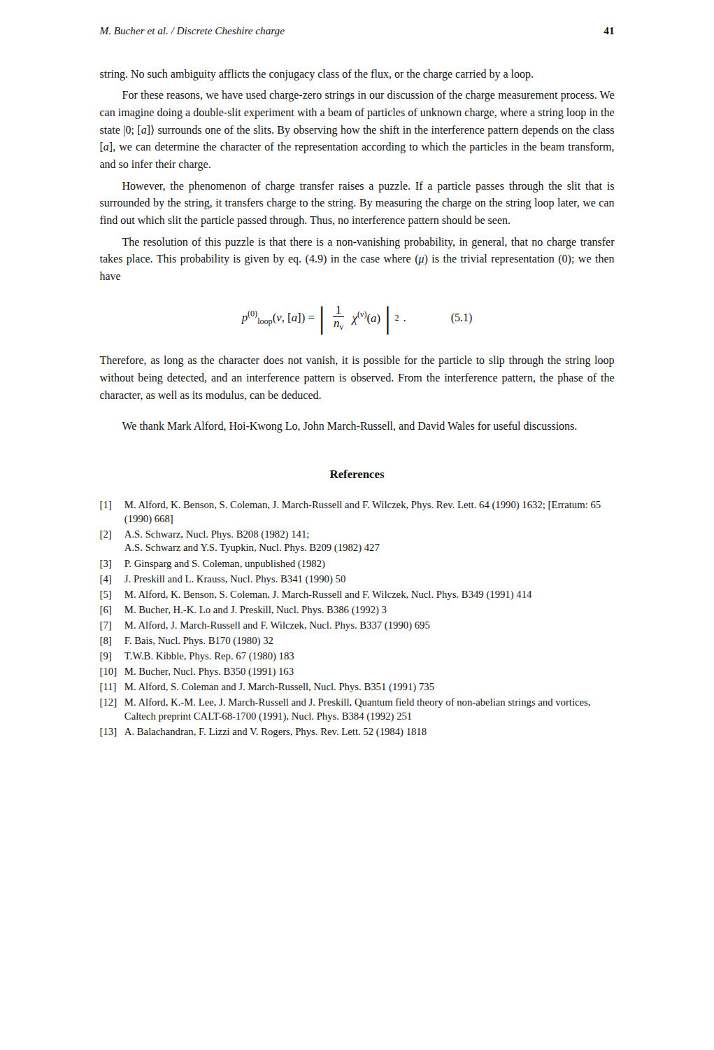M. Bucher et al. / Discrete Cheshire charge 41
string. No such ambiguity afflicts the conjugacy class of the flux, or the charge carried by a loop.
For these reasons, we have used charge-zero strings in our discussion of the charge measurement process. We can imagine doing a double-slit experiment with a beam of particles of unknown charge, where a string loop in the state |0; [a]⟩ surrounds one of the slits. By observing how the shift in the interference pattern depends on the class [a], we can determine the character of the representation according to which the particles in the beam transform, and so infer their charge.
However, the phenomenon of charge transfer raises a puzzle. If a particle passes through the slit that is surrounded by the string, it transfers charge to the string. By measuring the charge on the string loop later, we can find out which slit the particle passed through. Thus, no interference pattern should be seen.
The resolution of this puzzle is that there is a non-vanishing probability, in general, that no charge transfer takes place. This probability is given by eq. (4.9) in the case where (μ) is the trivial representation (0); we then have
p(0) loop(ν, [a]) = | 1 nν χ(ν)(a) |2 .
(5.1)
Therefore, as long as the character does not vanish, it is possible for the particle to slip through the string loop without being detected, and an interference pattern is observed. From the interference pattern, the phase of the character, as well as its modulus, can be deduced.
We thank Mark Alford, Hoi-Kwong Lo, John March-Russell, and David Wales for useful discussions.
References
M. Alford, K. Benson, S. Coleman, J. March-Russell and F. Wilczek, Phys. Rev. Lett. 64 (1990) 1632; [Erratum: 65 (1990) 668]
A.S. Schwarz, Nucl. Phys. B208 (1982) 141;A.S. Schwarz and Y.S. Tyupkin, Nucl. Phys. B209 (1982) 427
P. Ginsparg and S. Coleman, unpublished (1982)
J. Preskill and L. Krauss, Nucl. Phys. B341 (1990) 50
M. Alford, K. Benson, S. Coleman, J. March-Russell and F. Wilczek, Nucl. Phys. B349 (1991) 414
M. Bucher, H.-K. Lo and J. Preskill, Nucl. Phys. B386 (1992) 3
M. Alford, J. March-Russell and F. Wilczek, Nucl. Phys. B337 (1990) 695
F. Bais, Nucl. Phys. B170 (1980) 32
T.W.B. Kibble, Phys. Rep. 67 (1980) 183
M. Bucher, Nucl. Phys. B350 (1991) 163
M. Alford, S. Coleman and J. March-Russell, Nucl. Phys. B351 (1991) 735
M. Alford, K.-M. Lee, J. March-Russell and J. Preskill, Quantum field theory of non-abelian strings and vortices, Caltech preprint CALT-68-1700 (1991), Nucl. Phys. B384 (1992) 251
A. Balachandran, F. Lizzi and V. Rogers, Phys. Rev. Lett. 52 (1984) 1818